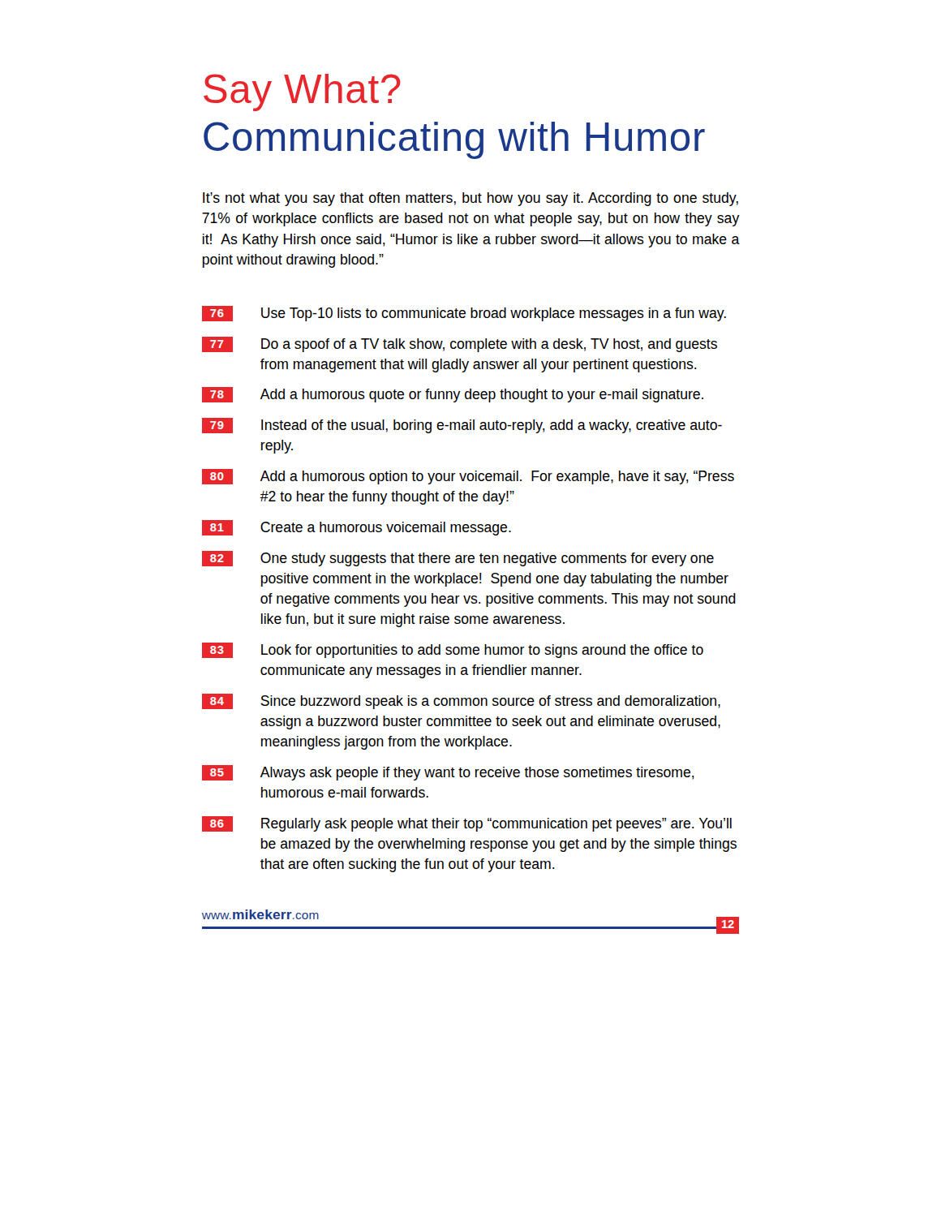Say What? Communicating with Humor
It’s not what you say that often matters, but how you say it. According to one study, 71% of workplace conflicts are based not on what people say, but on how they say it! As Kathy Hirsh once said, “Humor is like a rubber sword—it allows you to make a point without drawing blood.”
Use Top-10 lists to communicate broad workplace messages in a fun way.
Do a spoof of a TV talk show, complete with a desk, TV host, and guests from management that will gladly answer all your pertinent questions.
Add a humorous quote or funny deep thought to your e-mail signature.
Instead of the usual, boring e-mail auto-reply, add a wacky, creative auto-reply.
Add a humorous option to your voicemail. For example, have it say, “Press #2 to hear the funny thought of the day!”
Create a humorous voicemail message.
One study suggests that there are ten negative comments for every one positive comment in the workplace! Spend one day tabulating the number of negative comments you hear vs. positive comments. This may not sound like fun, but it sure might raise some awareness.
Look for opportunities to add some humor to signs around the office to communicate any messages in a friendlier manner.
Since buzzword speak is a common source of stress and demoralization, assign a buzzword buster committee to seek out and eliminate overused, meaningless jargon from the workplace.
Always ask people if they want to receive those sometimes tiresome, humorous e-mail forwards.
Regularly ask people what their top “communication pet peeves” are. You’ll be amazed by the overwhelming response you get and by the simple things that are often sucking the fun out of your team.
www. mikekerr.com
12